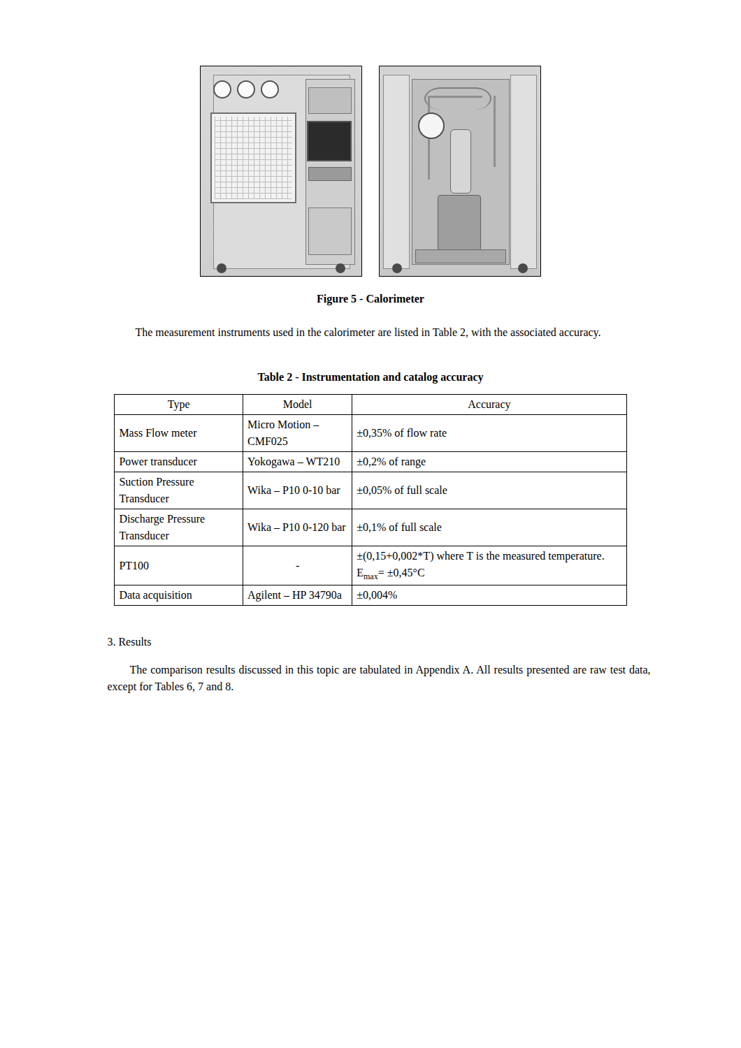Figure 5 - Calorimeter
The measurement instruments used in the calorimeter are listed in Table 2, with the associated accuracy.
Table 2 - Instrumentation and catalog accuracy
| Type | Model | Accuracy |
| --- | --- | --- |
| Mass Flow meter | Micro Motion – CMF025 | ±0,35% of flow rate |
| Power transducer | Yokogawa – WT210 | ±0,2% of range |
| Suction Pressure Transducer | Wika – P10 0-10 bar | ±0,05% of full scale |
| Discharge Pressure Transducer | Wika – P10 0-120 bar | ±0,1% of full scale |
| PT100 | - | ±(0,15+0,002*T) where T is the measured temperature. E max = ±0,45°C |
| Data acquisition | Agilent – HP 34790a | ±0,004% |
Results
The comparison results discussed in this topic are tabulated in Appendix A. All results presented are raw test data, except for Tables 6, 7 and 8.